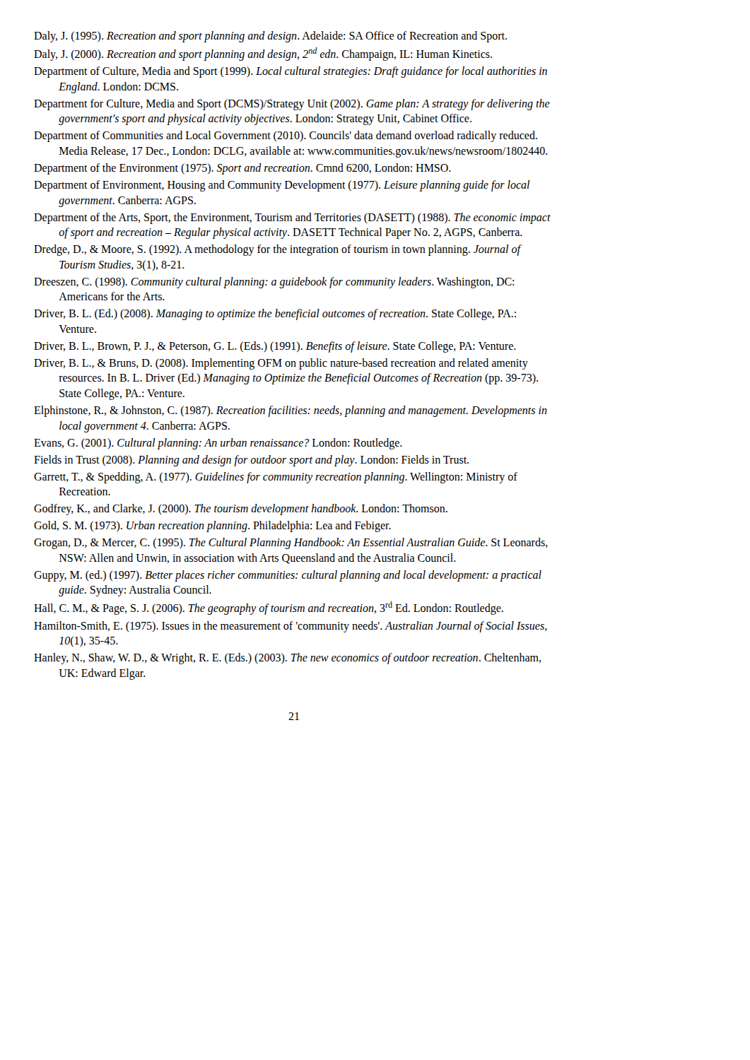Daly, J. (1995). Recreation and sport planning and design. Adelaide: SA Office of Recreation and Sport.
Daly, J. (2000). Recreation and sport planning and design, 2nd edn. Champaign, IL: Human Kinetics.
Department of Culture, Media and Sport (1999). Local cultural strategies: Draft guidance for local authorities in England. London: DCMS.
Department for Culture, Media and Sport (DCMS)/Strategy Unit (2002). Game plan: A strategy for delivering the government's sport and physical activity objectives. London: Strategy Unit, Cabinet Office.
Department of Communities and Local Government (2010). Councils' data demand overload radically reduced. Media Release, 17 Dec., London: DCLG, available at: www.communities.gov.uk/news/newsroom/1802440.
Department of the Environment (1975). Sport and recreation. Cmnd 6200, London: HMSO.
Department of Environment, Housing and Community Development (1977). Leisure planning guide for local government. Canberra: AGPS.
Department of the Arts, Sport, the Environment, Tourism and Territories (DASETT) (1988). The economic impact of sport and recreation – Regular physical activity. DASETT Technical Paper No. 2, AGPS, Canberra.
Dredge, D., & Moore, S. (1992). A methodology for the integration of tourism in town planning. Journal of Tourism Studies, 3(1), 8-21.
Dreeszen, C. (1998). Community cultural planning: a guidebook for community leaders. Washington, DC: Americans for the Arts.
Driver, B. L. (Ed.) (2008). Managing to optimize the beneficial outcomes of recreation. State College, PA.: Venture.
Driver, B. L., Brown, P. J., & Peterson, G. L. (Eds.) (1991). Benefits of leisure. State College, PA: Venture.
Driver, B. L., & Bruns, D. (2008). Implementing OFM on public nature-based recreation and related amenity resources. In B. L. Driver (Ed.) Managing to Optimize the Beneficial Outcomes of Recreation (pp. 39-73). State College, PA.: Venture.
Elphinstone, R., & Johnston, C. (1987). Recreation facilities: needs, planning and management. Developments in local government 4. Canberra: AGPS.
Evans, G. (2001). Cultural planning: An urban renaissance? London: Routledge.
Fields in Trust (2008). Planning and design for outdoor sport and play. London: Fields in Trust.
Garrett, T., & Spedding, A. (1977). Guidelines for community recreation planning. Wellington: Ministry of Recreation.
Godfrey, K., and Clarke, J. (2000). The tourism development handbook. London: Thomson.
Gold, S. M. (1973). Urban recreation planning. Philadelphia: Lea and Febiger.
Grogan, D., & Mercer, C. (1995). The Cultural Planning Handbook: An Essential Australian Guide. St Leonards, NSW: Allen and Unwin, in association with Arts Queensland and the Australia Council.
Guppy, M. (ed.) (1997). Better places richer communities: cultural planning and local development: a practical guide. Sydney: Australia Council.
Hall, C. M., & Page, S. J. (2006). The geography of tourism and recreation, 3rd Ed. London: Routledge.
Hamilton-Smith, E. (1975). Issues in the measurement of 'community needs'. Australian Journal of Social Issues, 10(1), 35-45.
Hanley, N., Shaw, W. D., & Wright, R. E. (Eds.) (2003). The new economics of outdoor recreation. Cheltenham, UK: Edward Elgar.
21